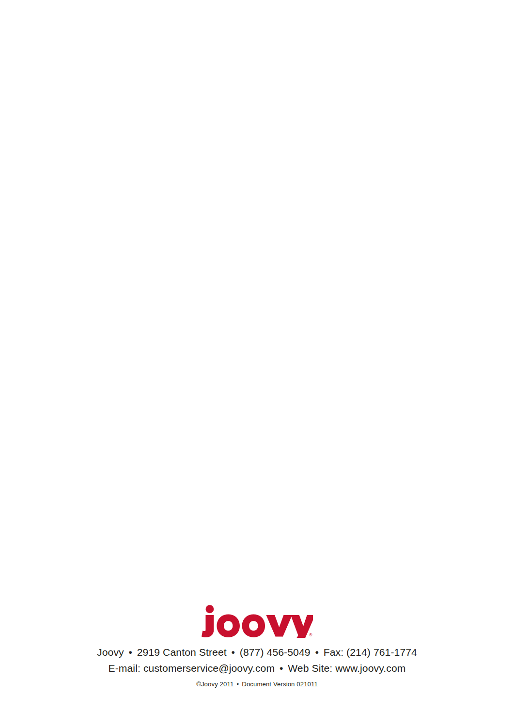®
Joovy • 2919 Canton Street • (877) 456-5049 • Fax: (214) 761-1774
E-mail: customerservice@joovy.com • Web Site: www.joovy.com
©Joovy 2011 • Document Version 021011